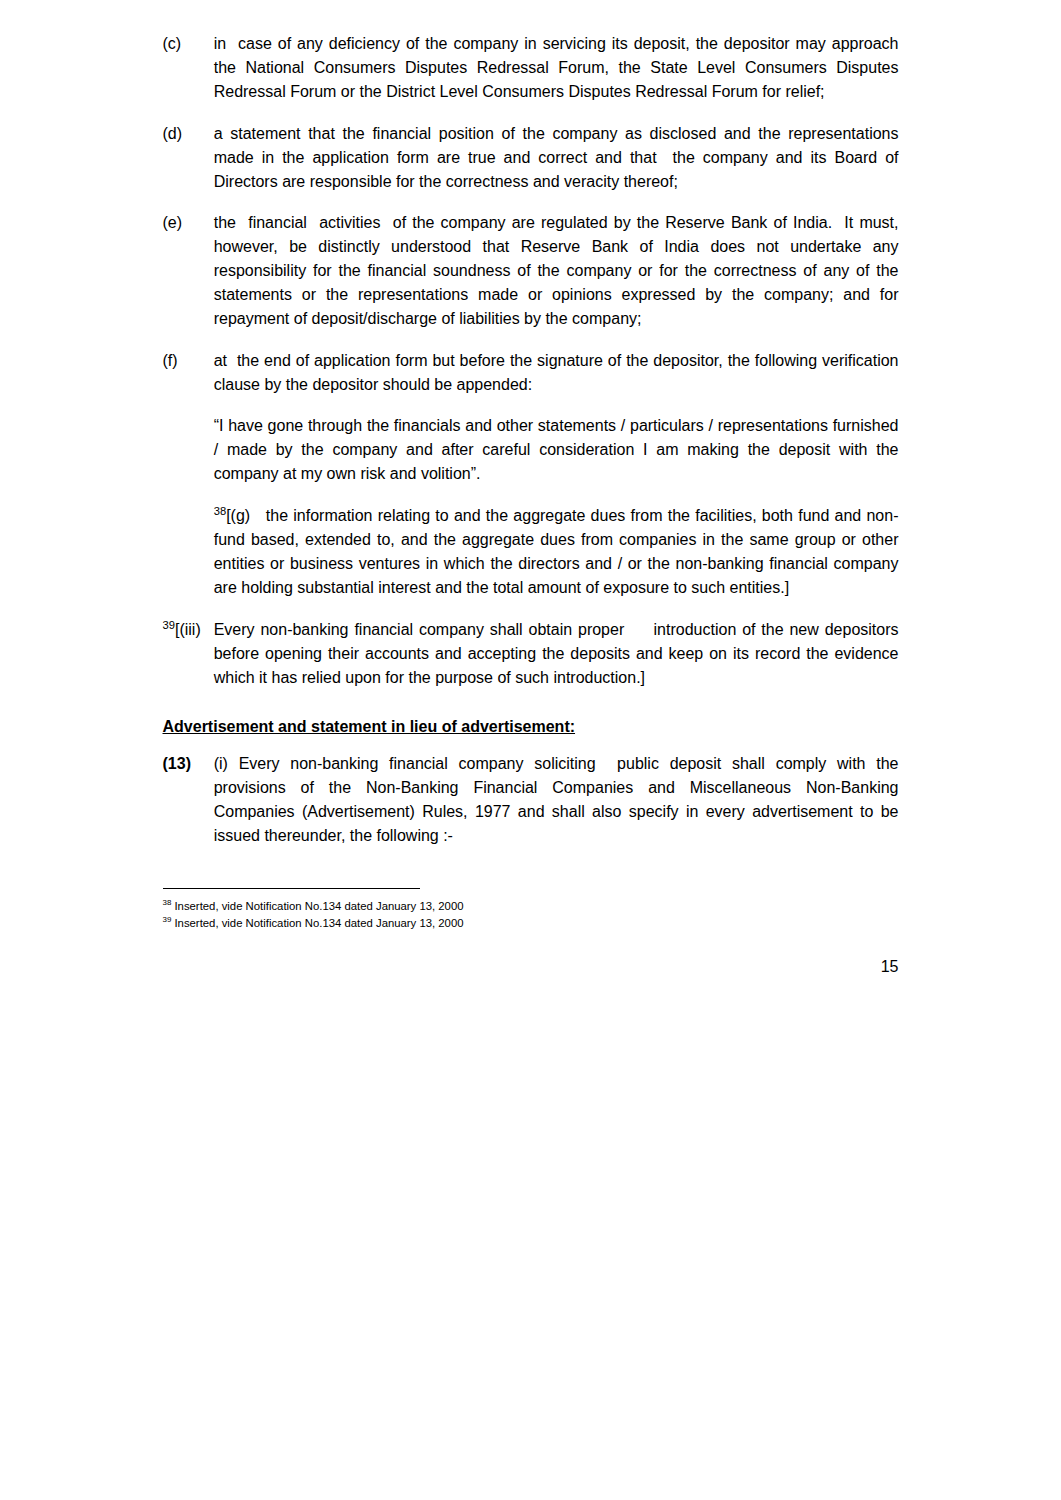(c) in case of any deficiency of the company in servicing its deposit, the depositor may approach the National Consumers Disputes Redressal Forum, the State Level Consumers Disputes Redressal Forum or the District Level Consumers Disputes Redressal Forum for relief;
(d) a statement that the financial position of the company as disclosed and the representations made in the application form are true and correct and that the company and its Board of Directors are responsible for the correctness and veracity thereof;
(e) the financial activities of the company are regulated by the Reserve Bank of India. It must, however, be distinctly understood that Reserve Bank of India does not undertake any responsibility for the financial soundness of the company or for the correctness of any of the statements or the representations made or opinions expressed by the company; and for repayment of deposit/discharge of liabilities by the company;
(f) at the end of application form but before the signature of the depositor, the following verification clause by the depositor should be appended:
“I have gone through the financials and other statements / particulars / representations furnished / made by the company and after careful consideration I am making the deposit with the company at my own risk and volition”.
38[(g) the information relating to and the aggregate dues from the facilities, both fund and non-fund based, extended to, and the aggregate dues from companies in the same group or other entities or business ventures in which the directors and / or the non-banking financial company are holding substantial interest and the total amount of exposure to such entities.]
39[(iii) Every non-banking financial company shall obtain proper introduction of the new depositors before opening their accounts and accepting the deposits and keep on its record the evidence which it has relied upon for the purpose of such introduction.]
Advertisement and statement in lieu of advertisement:
(13) (i) Every non-banking financial company soliciting public deposit shall comply with the provisions of the Non-Banking Financial Companies and Miscellaneous Non-Banking Companies (Advertisement) Rules, 1977 and shall also specify in every advertisement to be issued thereunder, the following :-
38 Inserted, vide Notification No.134 dated January 13, 2000
39 Inserted, vide Notification No.134 dated January 13, 2000
15